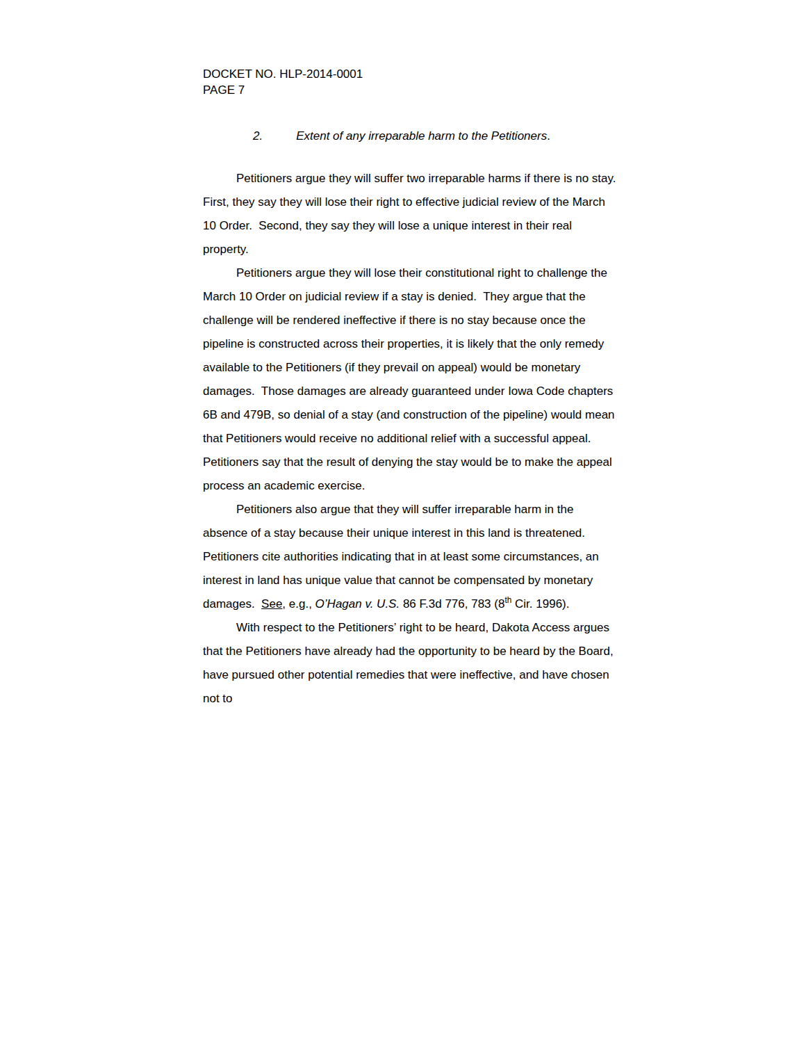DOCKET NO. HLP-2014-0001
PAGE 7
2. Extent of any irreparable harm to the Petitioners.
Petitioners argue they will suffer two irreparable harms if there is no stay. First, they say they will lose their right to effective judicial review of the March 10 Order. Second, they say they will lose a unique interest in their real property.
Petitioners argue they will lose their constitutional right to challenge the March 10 Order on judicial review if a stay is denied. They argue that the challenge will be rendered ineffective if there is no stay because once the pipeline is constructed across their properties, it is likely that the only remedy available to the Petitioners (if they prevail on appeal) would be monetary damages. Those damages are already guaranteed under Iowa Code chapters 6B and 479B, so denial of a stay (and construction of the pipeline) would mean that Petitioners would receive no additional relief with a successful appeal. Petitioners say that the result of denying the stay would be to make the appeal process an academic exercise.
Petitioners also argue that they will suffer irreparable harm in the absence of a stay because their unique interest in this land is threatened. Petitioners cite authorities indicating that in at least some circumstances, an interest in land has unique value that cannot be compensated by monetary damages. See, e.g., O’Hagan v. U.S. 86 F.3d 776, 783 (8th Cir. 1996).
With respect to the Petitioners’ right to be heard, Dakota Access argues that the Petitioners have already had the opportunity to be heard by the Board, have pursued other potential remedies that were ineffective, and have chosen not to